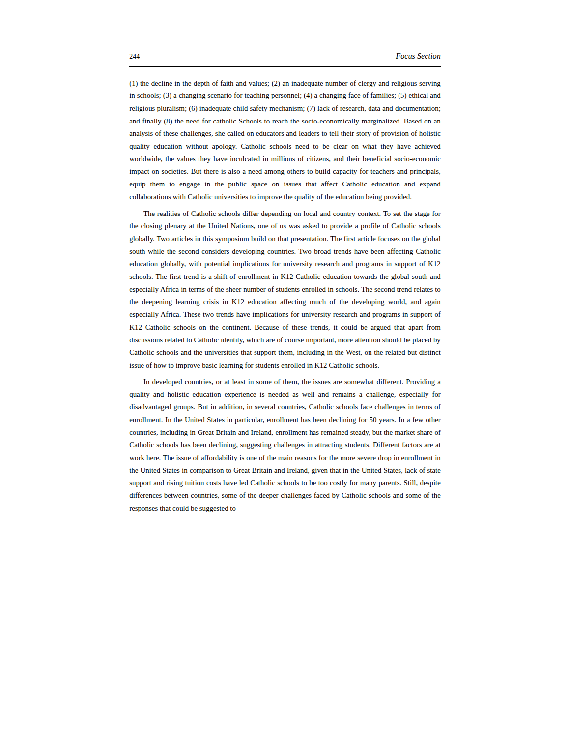244 Focus Section
(1) the decline in the depth of faith and values; (2) an inadequate number of clergy and religious serving in schools; (3) a changing scenario for teaching personnel; (4) a changing face of families; (5) ethical and religious pluralism; (6) inadequate child safety mechanism; (7) lack of research, data and documentation; and finally (8) the need for catholic Schools to reach the socio-economically marginalized. Based on an analysis of these challenges, she called on educators and leaders to tell their story of provision of holistic quality education without apology. Catholic schools need to be clear on what they have achieved worldwide, the values they have inculcated in millions of citizens, and their beneficial socio-economic impact on societies. But there is also a need among others to build capacity for teachers and principals, equip them to engage in the public space on issues that affect Catholic education and expand collaborations with Catholic universities to improve the quality of the education being provided.
The realities of Catholic schools differ depending on local and country context. To set the stage for the closing plenary at the United Nations, one of us was asked to provide a profile of Catholic schools globally. Two articles in this symposium build on that presentation. The first article focuses on the global south while the second considers developing countries. Two broad trends have been affecting Catholic education globally, with potential implications for university research and programs in support of K12 schools. The first trend is a shift of enrollment in K12 Catholic education towards the global south and especially Africa in terms of the sheer number of students enrolled in schools. The second trend relates to the deepening learning crisis in K12 education affecting much of the developing world, and again especially Africa. These two trends have implications for university research and programs in support of K12 Catholic schools on the continent. Because of these trends, it could be argued that apart from discussions related to Catholic identity, which are of course important, more attention should be placed by Catholic schools and the universities that support them, including in the West, on the related but distinct issue of how to improve basic learning for students enrolled in K12 Catholic schools.
In developed countries, or at least in some of them, the issues are somewhat different. Providing a quality and holistic education experience is needed as well and remains a challenge, especially for disadvantaged groups. But in addition, in several countries, Catholic schools face challenges in terms of enrollment. In the United States in particular, enrollment has been declining for 50 years. In a few other countries, including in Great Britain and Ireland, enrollment has remained steady, but the market share of Catholic schools has been declining, suggesting challenges in attracting students. Different factors are at work here. The issue of affordability is one of the main reasons for the more severe drop in enrollment in the United States in comparison to Great Britain and Ireland, given that in the United States, lack of state support and rising tuition costs have led Catholic schools to be too costly for many parents. Still, despite differences between countries, some of the deeper challenges faced by Catholic schools and some of the responses that could be suggested to